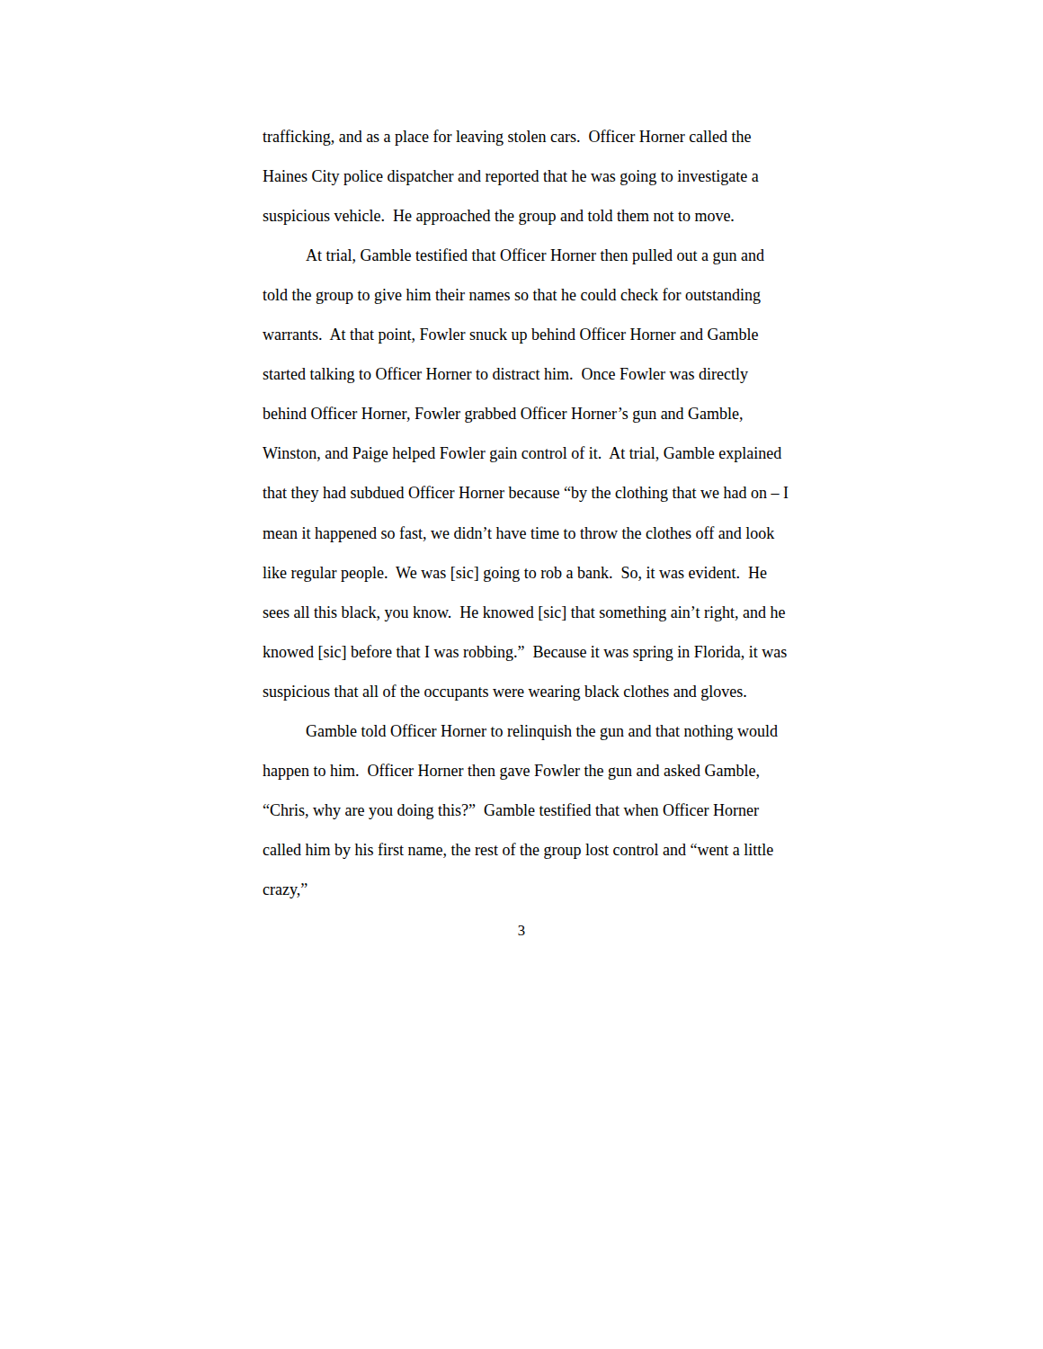trafficking, and as a place for leaving stolen cars. Officer Horner called the Haines City police dispatcher and reported that he was going to investigate a suspicious vehicle. He approached the group and told them not to move.
At trial, Gamble testified that Officer Horner then pulled out a gun and told the group to give him their names so that he could check for outstanding warrants. At that point, Fowler snuck up behind Officer Horner and Gamble started talking to Officer Horner to distract him. Once Fowler was directly behind Officer Horner, Fowler grabbed Officer Horner’s gun and Gamble, Winston, and Paige helped Fowler gain control of it. At trial, Gamble explained that they had subdued Officer Horner because “by the clothing that we had on – I mean it happened so fast, we didn’t have time to throw the clothes off and look like regular people. We was [sic] going to rob a bank. So, it was evident. He sees all this black, you know. He knowed [sic] that something ain’t right, and he knowed [sic] before that I was robbing.” Because it was spring in Florida, it was suspicious that all of the occupants were wearing black clothes and gloves.
Gamble told Officer Horner to relinquish the gun and that nothing would happen to him. Officer Horner then gave Fowler the gun and asked Gamble, “Chris, why are you doing this?” Gamble testified that when Officer Horner called him by his first name, the rest of the group lost control and “went a little crazy,”
3